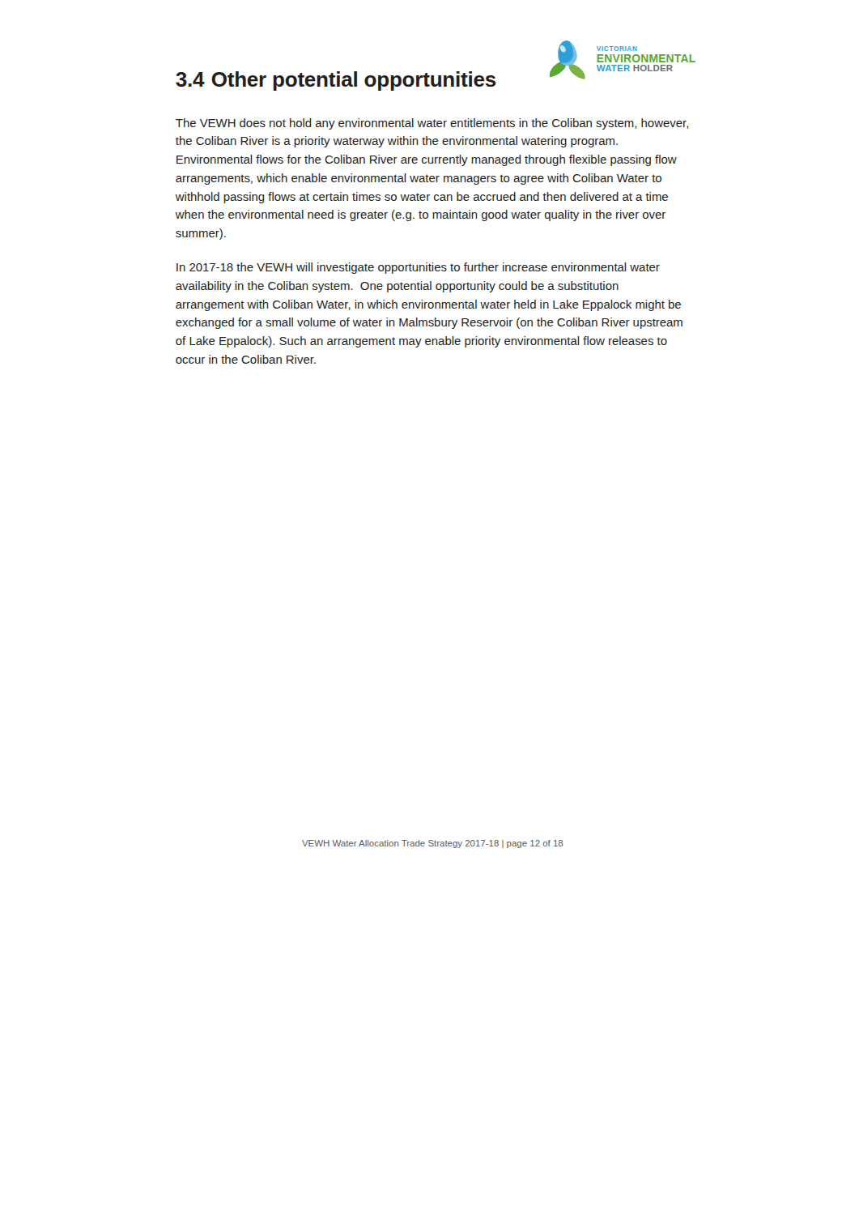VICTORIAN
ENVIRONMENTAL
WATER HOLDER
3.4 Other potential opportunities
The VEWH does not hold any environmental water entitlements in the Coliban system, however, the Coliban River is a priority waterway within the environmental watering program. Environmental flows for the Coliban River are currently managed through flexible passing flow arrangements, which enable environmental water managers to agree with Coliban Water to withhold passing flows at certain times so water can be accrued and then delivered at a time when the environmental need is greater (e.g. to maintain good water quality in the river over summer).
In 2017-18 the VEWH will investigate opportunities to further increase environmental water availability in the Coliban system. One potential opportunity could be a substitution arrangement with Coliban Water, in which environmental water held in Lake Eppalock might be exchanged for a small volume of water in Malmsbury Reservoir (on the Coliban River upstream of Lake Eppalock). Such an arrangement may enable priority environmental flow releases to occur in the Coliban River.
VEWH Water Allocation Trade Strategy 2017-18 | page 12 of 18